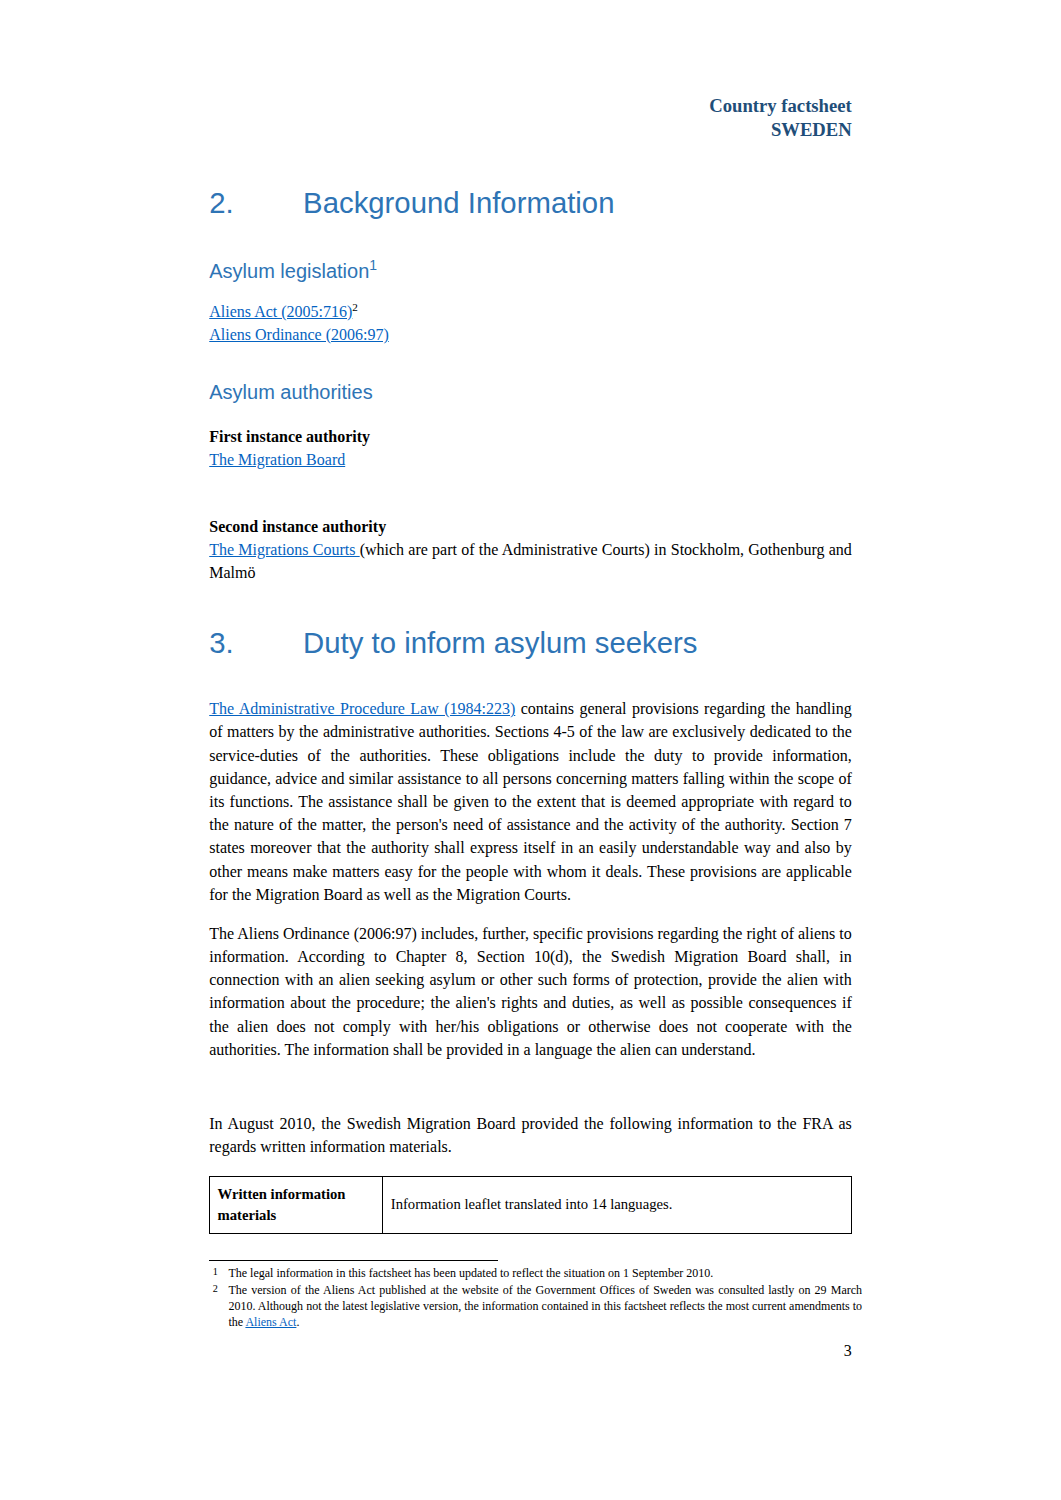Country factsheet
SWEDEN
2. Background Information
Asylum legislation1
Aliens Act (2005:716)2
Aliens Ordinance (2006:97)
Asylum authorities
First instance authority
The Migration Board
Second instance authority
The Migrations Courts (which are part of the Administrative Courts) in Stockholm, Gothenburg and Malmö
3. Duty to inform asylum seekers
The Administrative Procedure Law (1984:223) contains general provisions regarding the handling of matters by the administrative authorities. Sections 4-5 of the law are exclusively dedicated to the service-duties of the authorities. These obligations include the duty to provide information, guidance, advice and similar assistance to all persons concerning matters falling within the scope of its functions. The assistance shall be given to the extent that is deemed appropriate with regard to the nature of the matter, the person's need of assistance and the activity of the authority. Section 7 states moreover that the authority shall express itself in an easily understandable way and also by other means make matters easy for the people with whom it deals. These provisions are applicable for the Migration Board as well as the Migration Courts.
The Aliens Ordinance (2006:97) includes, further, specific provisions regarding the right of aliens to information. According to Chapter 8, Section 10(d), the Swedish Migration Board shall, in connection with an alien seeking asylum or other such forms of protection, provide the alien with information about the procedure; the alien's rights and duties, as well as possible consequences if the alien does not comply with her/his obligations or otherwise does not cooperate with the authorities. The information shall be provided in a language the alien can understand.
In August 2010, the Swedish Migration Board provided the following information to the FRA as regards written information materials.
| Written information materials | Information leaflet translated into 14 languages. |
The legal information in this factsheet has been updated to reflect the situation on 1 September 2010.
The version of the Aliens Act published at the website of the Government Offices of Sweden was consulted lastly on 29 March 2010. Although not the latest legislative version, the information contained in this factsheet reflects the most current amendments to the Aliens Act.
3